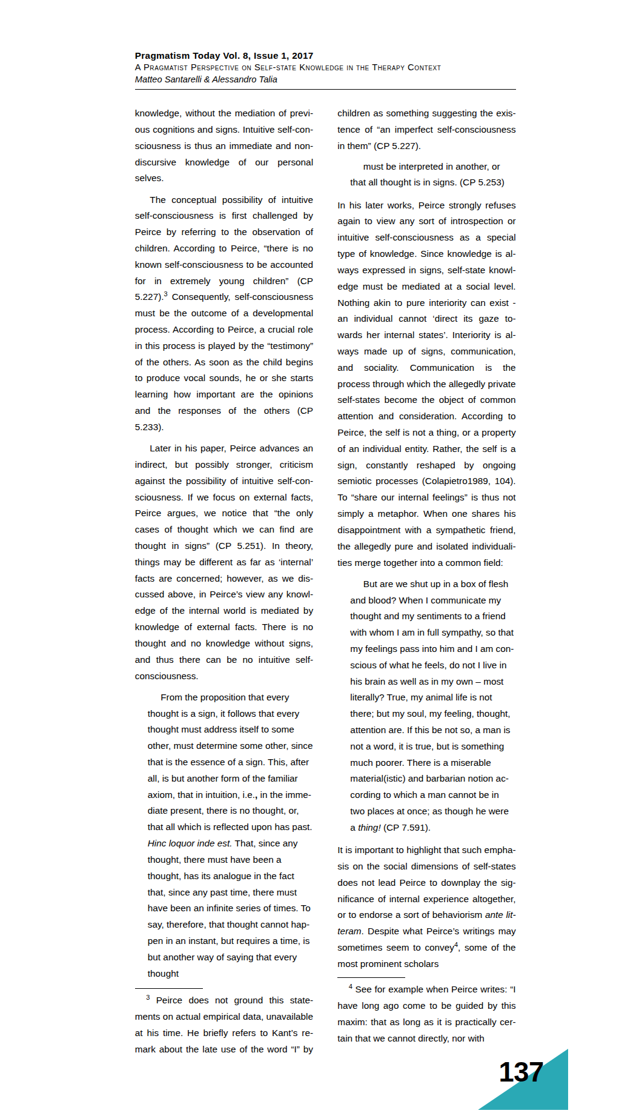Pragmatism Today Vol. 8, Issue 1, 2017
A Pragmatist Perspective on Self-state Knowledge in the Therapy Context
Matteo Santarelli & Alessandro Talia
knowledge, without the mediation of previous cognitions and signs. Intuitive self-consciousness is thus an immediate and non-discursive knowledge of our personal selves.
The conceptual possibility of intuitive self-consciousness is first challenged by Peirce by referring to the observation of children. According to Peirce, “there is no known self-consciousness to be accounted for in extremely young children” (CP 5.227).3 Consequently, self-consciousness must be the outcome of a developmental process. According to Peirce, a crucial role in this process is played by the “testimony” of the others. As soon as the child begins to produce vocal sounds, he or she starts learning how important are the opinions and the responses of the others (CP 5.233).
Later in his paper, Peirce advances an indirect, but possibly stronger, criticism against the possibility of intuitive self-consciousness. If we focus on external facts, Peirce argues, we notice that “the only cases of thought which we can find are thought in signs” (CP 5.251). In theory, things may be different as far as ‘internal’ facts are concerned; however, as we discussed above, in Peirce’s view any knowledge of the internal world is mediated by knowledge of external facts. There is no thought and no knowledge without signs, and thus there can be no intuitive self-consciousness.
From the proposition that every thought is a sign, it follows that every thought must address itself to some other, must determine some other, since that is the essence of a sign. This, after all, is but another form of the familiar axiom, that in intuition, i.e., in the immediate present, there is no thought, or, that all which is reflected upon has past. Hinc loquor inde est. That, since any thought, there must have been a thought, has its analogue in the fact that, since any past time, there must have been an infinite series of times. To say, therefore, that thought cannot happen in an instant, but requires a time, is but another way of saying that every thought
3 Peirce does not ground this statements on actual empirical data, unavailable at his time. He briefly refers to Kant’s remark about the late use of the word “I” by children as something suggesting the existence of “an imperfect self-consciousness in them” (CP 5.227).
must be interpreted in another, or that all thought is in signs. (CP 5.253)
In his later works, Peirce strongly refuses again to view any sort of introspection or intuitive self-consciousness as a special type of knowledge. Since knowledge is always expressed in signs, self-state knowledge must be mediated at a social level. Nothing akin to pure interiority can exist - an individual cannot ‘direct its gaze towards her internal states’. Interiority is always made up of signs, communication, and sociality. Communication is the process through which the allegedly private self-states become the object of common attention and consideration. According to Peirce, the self is not a thing, or a property of an individual entity. Rather, the self is a sign, constantly reshaped by ongoing semiotic processes (Colapietro1989, 104). To “share our internal feelings” is thus not simply a metaphor. When one shares his disappointment with a sympathetic friend, the allegedly pure and isolated individualities merge together into a common field:
But are we shut up in a box of flesh and blood? When I communicate my thought and my sentiments to a friend with whom I am in full sympathy, so that my feelings pass into him and I am conscious of what he feels, do not I live in his brain as well as in my own – most literally? True, my animal life is not there; but my soul, my feeling, thought, attention are. If this be not so, a man is not a word, it is true, but is something much poorer. There is a miserable material(istic) and barbarian notion according to which a man cannot be in two places at once; as though he were a thing! (CP 7.591).
It is important to highlight that such emphasis on the social dimensions of self-states does not lead Peirce to downplay the significance of internal experience altogether, or to endorse a sort of behaviorism ante litteram. Despite what Peirce’s writings may sometimes seem to convey4, some of the most prominent scholars
4 See for example when Peirce writes: “I have long ago come to be guided by this maxim: that as long as it is practically certain that we cannot directly, nor with
137